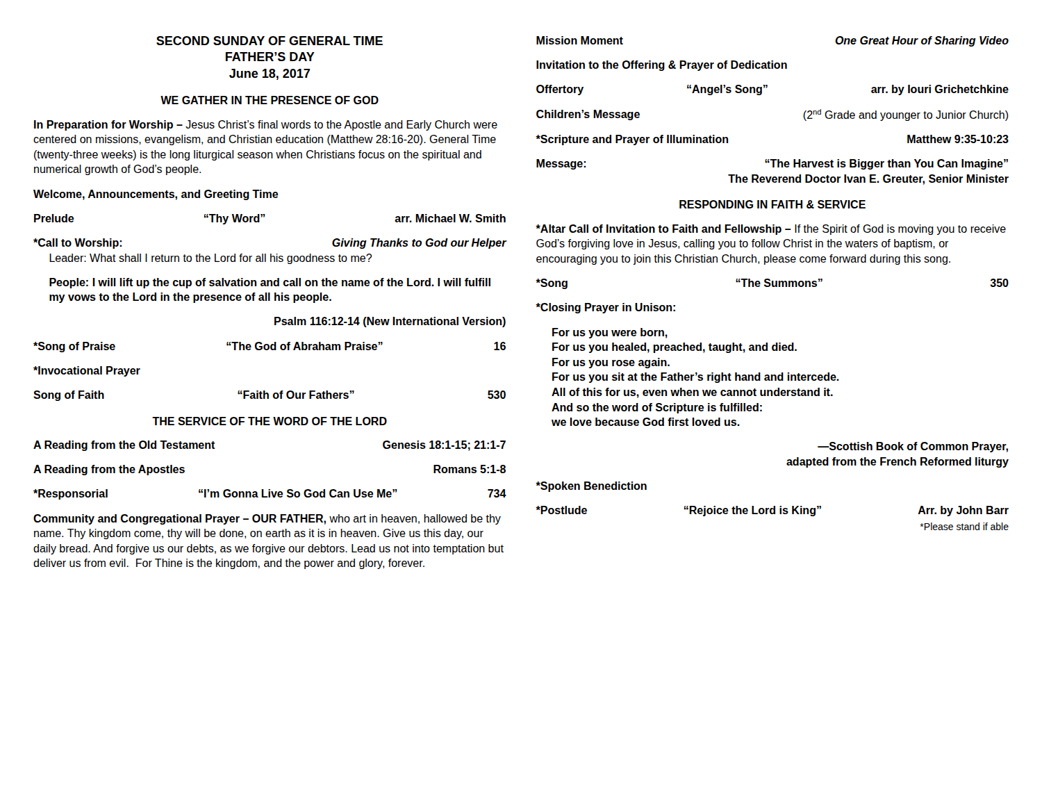SECOND SUNDAY OF GENERAL TIME
FATHER’S DAY
June 18, 2017
WE GATHER IN THE PRESENCE OF GOD
In Preparation for Worship – Jesus Christ’s final words to the Apostle and Early Church were centered on missions, evangelism, and Christian education (Matthew 28:16-20). General Time (twenty-three weeks) is the long liturgical season when Christians focus on the spiritual and numerical growth of God’s people.
Welcome, Announcements, and Greeting Time
Prelude “Thy Word” arr. Michael W. Smith
*Call to Worship: Giving Thanks to God our Helper
Leader: What shall I return to the Lord for all his goodness to me?
People: I will lift up the cup of salvation and call on the name of the Lord. I will fulfill my vows to the Lord in the presence of all his people.
Psalm 116:12-14 (New International Version)
*Song of Praise “The God of Abraham Praise” 16
*Invocational Prayer
Song of Faith “Faith of Our Fathers” 530
THE SERVICE OF THE WORD OF THE LORD
A Reading from the Old Testament Genesis 18:1-15; 21:1-7
A Reading from the Apostles Romans 5:1-8
*Responsorial “I’m Gonna Live So God Can Use Me” 734
Community and Congregational Prayer – OUR FATHER, who art in heaven, hallowed be thy name. Thy kingdom come, thy will be done, on earth as it is in heaven. Give us this day, our daily bread. And forgive us our debts, as we forgive our debtors. Lead us not into temptation but deliver us from evil. For Thine is the kingdom, and the power and glory, forever.
Mission Moment One Great Hour of Sharing Video
Invitation to the Offering & Prayer of Dedication
Offertory “Angel’s Song” arr. by Iouri Grichetchkine
Children’s Message (2nd Grade and younger to Junior Church)
*Scripture and Prayer of Illumination Matthew 9:35-10:23
Message: “The Harvest is Bigger than You Can Imagine”
The Reverend Doctor Ivan E. Greuter, Senior Minister
RESPONDING IN FAITH & SERVICE
*Altar Call of Invitation to Faith and Fellowship – If the Spirit of God is moving you to receive God’s forgiving love in Jesus, calling you to follow Christ in the waters of baptism, or encouraging you to join this Christian Church, please come forward during this song.
*Song “The Summons” 350
*Closing Prayer in Unison:
For us you were born,
For us you healed, preached, taught, and died.
For us you rose again.
For us you sit at the Father’s right hand and intercede.
All of this for us, even when we cannot understand it.
And so the word of Scripture is fulfilled:
we love because God first loved us.
—Scottish Book of Common Prayer,
adapted from the French Reformed liturgy
*Spoken Benediction
*Postlude “Rejoice the Lord is King” Arr. by John Barr
*Please stand if able